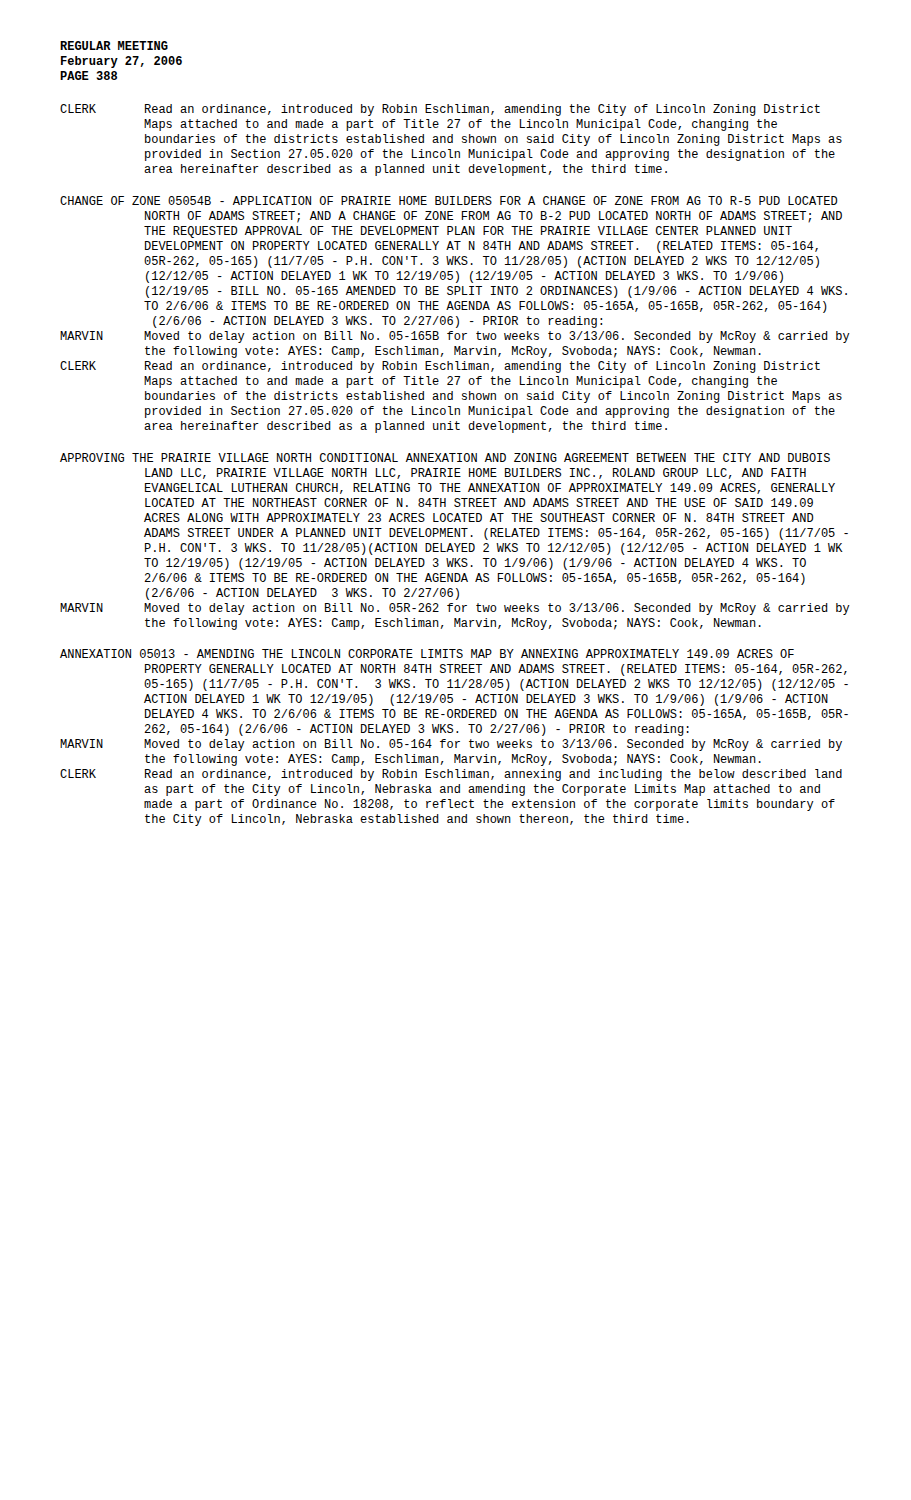REGULAR MEETING
February 27, 2006
PAGE 388
CLERK
Read an ordinance, introduced by Robin Eschliman, amending the City of Lincoln Zoning District Maps attached to and made a part of Title 27 of the Lincoln Municipal Code, changing the boundaries of the districts established and shown on said City of Lincoln Zoning District Maps as provided in Section 27.05.020 of the Lincoln Municipal Code and approving the designation of the area hereinafter described as a planned unit development, the third time.
CHANGE OF ZONE 05054B - APPLICATION OF PRAIRIE HOME BUILDERS FOR A CHANGE OF ZONE FROM AG TO R-5 PUD LOCATED NORTH OF ADAMS STREET; AND A CHANGE OF ZONE FROM AG TO B-2 PUD LOCATED NORTH OF ADAMS STREET; AND THE REQUESTED APPROVAL OF THE DEVELOPMENT PLAN FOR THE PRAIRIE VILLAGE CENTER PLANNED UNIT DEVELOPMENT ON PROPERTY LOCATED GENERALLY AT N 84TH AND ADAMS STREET. (RELATED ITEMS: 05-164, 05R-262, 05-165) (11/7/05 - P.H. CON'T. 3 WKS. TO 11/28/05) (ACTION DELAYED 2 WKS TO 12/12/05) (12/12/05 - ACTION DELAYED 1 WK TO 12/19/05) (12/19/05 - ACTION DELAYED 3 WKS. TO 1/9/06) (12/19/05 - BILL NO. 05-165 AMENDED TO BE SPLIT INTO 2 ORDINANCES) (1/9/06 - ACTION DELAYED 4 WKS. TO 2/6/06 & ITEMS TO BE RE-ORDERED ON THE AGENDA AS FOLLOWS: 05-165A, 05-165B, 05R-262, 05-164) (2/6/06 - ACTION DELAYED 3 WKS. TO 2/27/06) - PRIOR to reading:
MARVIN
Moved to delay action on Bill No. 05-165B for two weeks to 3/13/06. Seconded by McRoy & carried by the following vote: AYES: Camp, Eschliman, Marvin, McRoy, Svoboda; NAYS: Cook, Newman.
CLERK
Read an ordinance, introduced by Robin Eschliman, amending the City of Lincoln Zoning District Maps attached to and made a part of Title 27 of the Lincoln Municipal Code, changing the boundaries of the districts established and shown on said City of Lincoln Zoning District Maps as provided in Section 27.05.020 of the Lincoln Municipal Code and approving the designation of the area hereinafter described as a planned unit development, the third time.
APPROVING THE PRAIRIE VILLAGE NORTH CONDITIONAL ANNEXATION AND ZONING AGREEMENT BETWEEN THE CITY AND DUBOIS LAND LLC, PRAIRIE VILLAGE NORTH LLC, PRAIRIE HOME BUILDERS INC., ROLAND GROUP LLC, AND FAITH EVANGELICAL LUTHERAN CHURCH, RELATING TO THE ANNEXATION OF APPROXIMATELY 149.09 ACRES, GENERALLY LOCATED AT THE NORTHEAST CORNER OF N. 84TH STREET AND ADAMS STREET AND THE USE OF SAID 149.09 ACRES ALONG WITH APPROXIMATELY 23 ACRES LOCATED AT THE SOUTHEAST CORNER OF N. 84TH STREET AND ADAMS STREET UNDER A PLANNED UNIT DEVELOPMENT. (RELATED ITEMS: 05-164, 05R-262, 05-165) (11/7/05 - P.H. CON'T. 3 WKS. TO 11/28/05)(ACTION DELAYED 2 WKS TO 12/12/05) (12/12/05 - ACTION DELAYED 1 WK TO 12/19/05) (12/19/05 - ACTION DELAYED 3 WKS. TO 1/9/06) (1/9/06 - ACTION DELAYED 4 WKS. TO 2/6/06 & ITEMS TO BE RE-ORDERED ON THE AGENDA AS FOLLOWS: 05-165A, 05-165B, 05R-262, 05-164) (2/6/06 - ACTION DELAYED 3 WKS. TO 2/27/06)
MARVIN
Moved to delay action on Bill No. 05R-262 for two weeks to 3/13/06. Seconded by McRoy & carried by the following vote: AYES: Camp, Eschliman, Marvin, McRoy, Svoboda; NAYS: Cook, Newman.
ANNEXATION 05013 - AMENDING THE LINCOLN CORPORATE LIMITS MAP BY ANNEXING APPROXIMATELY 149.09 ACRES OF PROPERTY GENERALLY LOCATED AT NORTH 84TH STREET AND ADAMS STREET. (RELATED ITEMS: 05-164, 05R-262, 05-165) (11/7/05 - P.H. CON'T. 3 WKS. TO 11/28/05) (ACTION DELAYED 2 WKS TO 12/12/05) (12/12/05 - ACTION DELAYED 1 WK TO 12/19/05) (12/19/05 - ACTION DELAYED 3 WKS. TO 1/9/06) (1/9/06 - ACTION DELAYED 4 WKS. TO 2/6/06 & ITEMS TO BE RE-ORDERED ON THE AGENDA AS FOLLOWS: 05-165A, 05-165B, 05R-262, 05-164) (2/6/06 - ACTION DELAYED 3 WKS. TO 2/27/06) - PRIOR to reading:
MARVIN
Moved to delay action on Bill No. 05-164 for two weeks to 3/13/06. Seconded by McRoy & carried by the following vote: AYES: Camp, Eschliman, Marvin, McRoy, Svoboda; NAYS: Cook, Newman.
CLERK
Read an ordinance, introduced by Robin Eschliman, annexing and including the below described land as part of the City of Lincoln, Nebraska and amending the Corporate Limits Map attached to and made a part of Ordinance No. 18208, to reflect the extension of the corporate limits boundary of the City of Lincoln, Nebraska established and shown thereon, the third time.